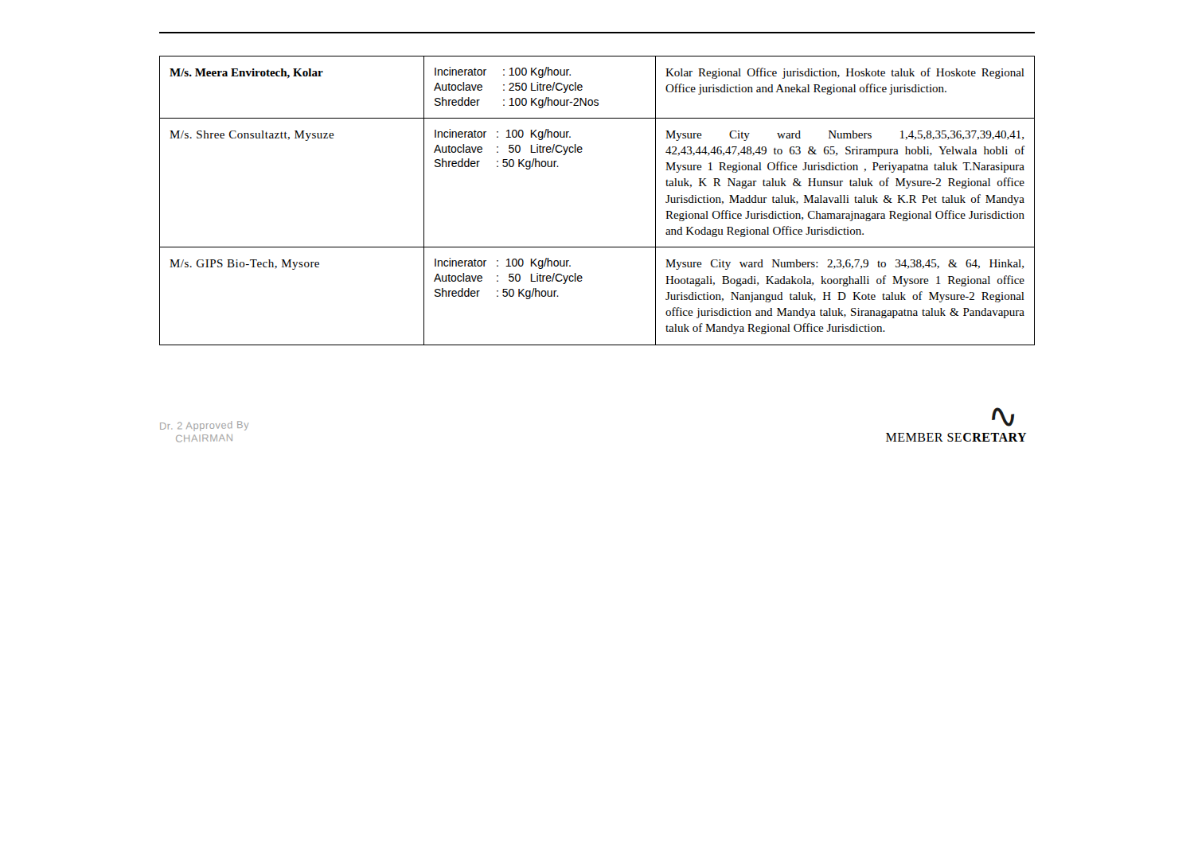| M/s. Meera Envirotech, Kolar | Incinerator : 100 Kg/hour. Autoclave : 250 Litre/Cycle Shredder : 100 Kg/hour-2Nos | Kolar Regional Office jurisdiction, Hoskote taluk of Hoskote Regional Office jurisdiction and Anekal Regional office jurisdiction. |
| M/s. Shree Consultaztt, Mysuze | Incinerator : 100 Kg/hour. Autoclave : 50 Litre/Cycle Shredder : 50 Kg/hour. | Mysure City ward Numbers 1,4,5,8,35,36,37,39,40,41, 42,43,44,46,47,48,49 to 63 & 65, Srirampura hobli, Yelwala hobli of Mysure 1 Regional Office Jurisdiction , Periyapatna taluk T.Narasipura taluk, K R Nagar taluk & Hunsur taluk of Mysure-2 Regional office Jurisdiction, Maddur taluk, Malavalli taluk & K.R Pet taluk of Mandya Regional Office Jurisdiction, Chamarajnagara Regional Office Jurisdiction and Kodagu Regional Office Jurisdiction. |
| M/s. GIPS Bio-Tech, Mysore | Incinerator : 100 Kg/hour. Autoclave : 50 Litre/Cycle Shredder : 50 Kg/hour. | Mysure City ward Numbers: 2,3,6,7,9 to 34,38,45, & 64, Hinkal, Hootagali, Bogadi, Kadakola, koorghalli of Mysore 1 Regional office Jurisdiction, Nanjangud taluk, H D Kote taluk of Mysure-2 Regional office jurisdiction and Mandya taluk, Siranagapatna taluk & Pandavapura taluk of Mandya Regional Office Jurisdiction. |
Dr. 2 Approved By CHAIRMAN
∿
MEMBER SECRETARY